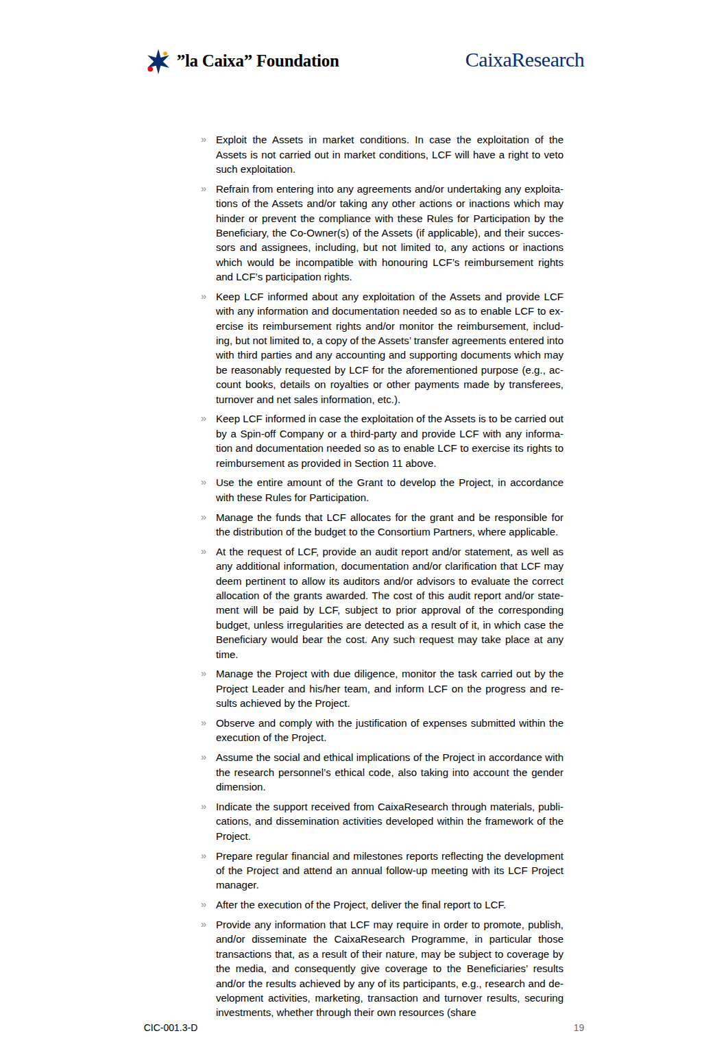”la Caixa” Foundation
Caixa Research
Exploit the Assets in market conditions. In case the exploitation of the Assets is not carried out in market conditions, LCF will have a right to veto such exploitation.
Refrain from entering into any agreements and/or undertaking any exploitations of the Assets and/or taking any other actions or inactions which may hinder or prevent the compliance with these Rules for Participation by the Beneficiary, the Co-Owner(s) of the Assets (if applicable), and their successors and assignees, including, but not limited to, any actions or inactions which would be incompatible with honouring LCF’s reimbursement rights and LCF’s participation rights.
Keep LCF informed about any exploitation of the Assets and provide LCF with any information and documentation needed so as to enable LCF to exercise its reimbursement rights and/or monitor the reimbursement, including, but not limited to, a copy of the Assets’ transfer agreements entered into with third parties and any accounting and supporting documents which may be reasonably requested by LCF for the aforementioned purpose (e.g., account books, details on royalties or other payments made by transferees, turnover and net sales information, etc.).
Keep LCF informed in case the exploitation of the Assets is to be carried out by a Spin-off Company or a third-party and provide LCF with any information and documentation needed so as to enable LCF to exercise its rights to reimbursement as provided in Section 11 above.
Use the entire amount of the Grant to develop the Project, in accordance with these Rules for Participation.
Manage the funds that LCF allocates for the grant and be responsible for the distribution of the budget to the Consortium Partners, where applicable.
At the request of LCF, provide an audit report and/or statement, as well as any additional information, documentation and/or clarification that LCF may deem pertinent to allow its auditors and/or advisors to evaluate the correct allocation of the grants awarded. The cost of this audit report and/or statement will be paid by LCF, subject to prior approval of the corresponding budget, unless irregularities are detected as a result of it, in which case the Beneficiary would bear the cost. Any such request may take place at any time.
Manage the Project with due diligence, monitor the task carried out by the Project Leader and his/her team, and inform LCF on the progress and results achieved by the Project.
Observe and comply with the justification of expenses submitted within the execution of the Project.
Assume the social and ethical implications of the Project in accordance with the research personnel’s ethical code, also taking into account the gender dimension.
Indicate the support received from CaixaResearch through materials, publications, and dissemination activities developed within the framework of the Project.
Prepare regular financial and milestones reports reflecting the development of the Project and attend an annual follow-up meeting with its LCF Project manager.
After the execution of the Project, deliver the final report to LCF.
Provide any information that LCF may require in order to promote, publish, and/or disseminate the CaixaResearch Programme, in particular those transactions that, as a result of their nature, may be subject to coverage by the media, and consequently give coverage to the Beneficiaries’ results and/or the results achieved by any of its participants, e.g., research and development activities, marketing, transaction and turnover results, securing investments, whether through their own resources (share
CIC-001.3-D
19